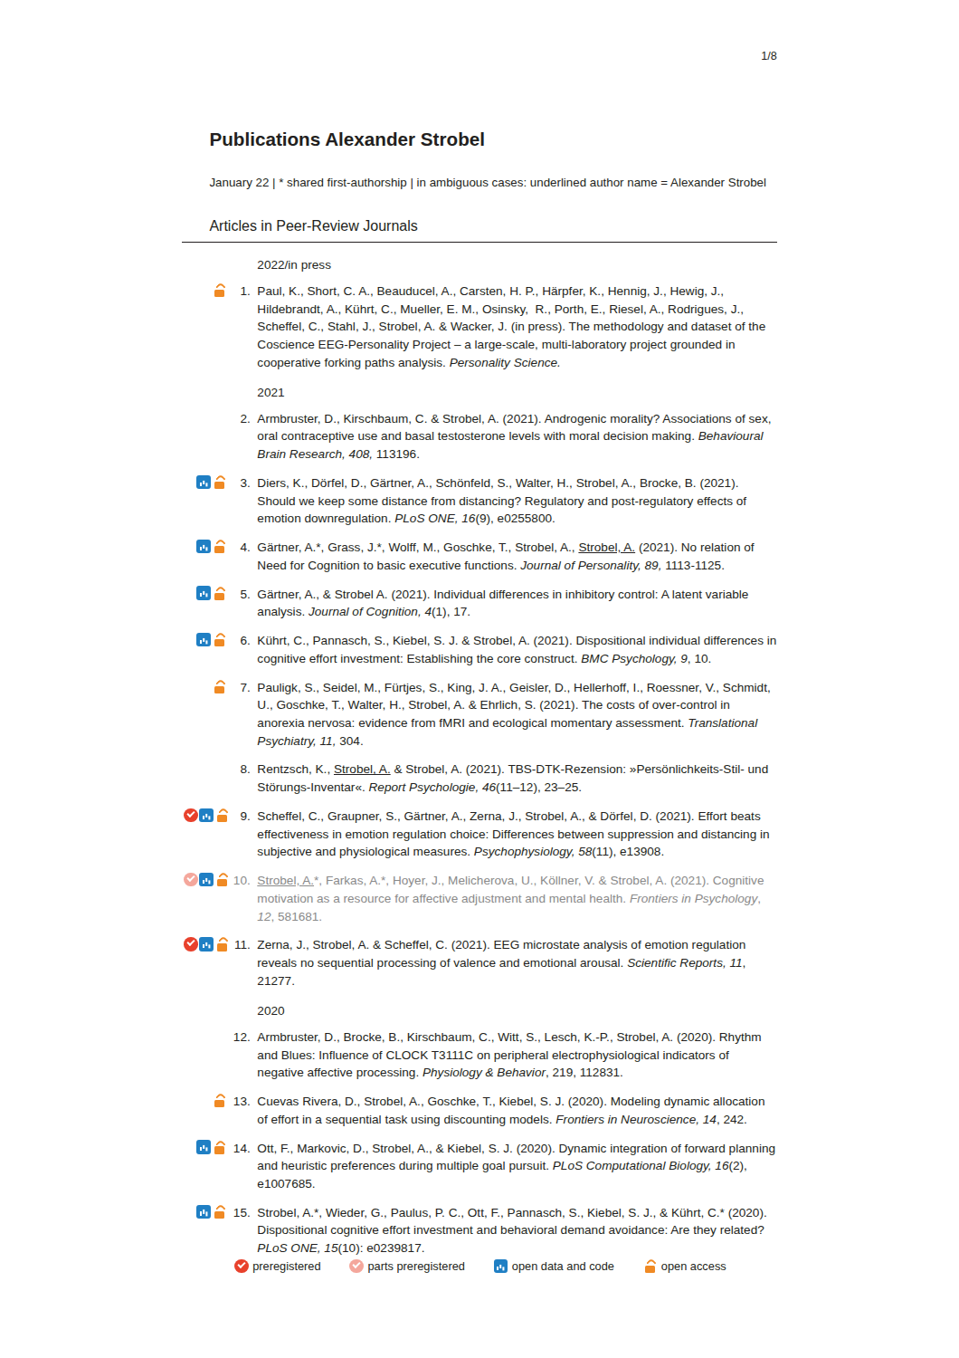1/8
Publications Alexander Strobel
January 22 | * shared first-authorship | in ambiguous cases: underlined author name = Alexander Strobel
Articles in Peer-Review Journals
2022/in press
1. Paul, K., Short, C. A., Beauducel, A., Carsten, H. P., Härpfer, K., Hennig, J., Hewig, J., Hildebrandt, A., Kührt, C., Mueller, E. M., Osinsky, R., Porth, E., Riesel, A., Rodrigues, J., Scheffel, C., Stahl, J., Strobel, A. & Wacker, J. (in press). The methodology and dataset of the Coscience EEG-Personality Project – a large-scale, multi-laboratory project grounded in cooperative forking paths analysis. Personality Science.
2021
2. Armbruster, D., Kirschbaum, C. & Strobel, A. (2021). Androgenic morality? Associations of sex, oral contraceptive use and basal testosterone levels with moral decision making. Behavioural Brain Research, 408, 113196.
3. Diers, K., Dörfel, D., Gärtner, A., Schönfeld, S., Walter, H., Strobel, A., Brocke, B. (2021). Should we keep some distance from distancing? Regulatory and post-regulatory effects of emotion downregulation. PLoS ONE, 16(9), e0255800.
4. Gärtner, A.*, Grass, J.*, Wolff, M., Goschke, T., Strobel, A., Strobel, A. (2021). No relation of Need for Cognition to basic executive functions. Journal of Personality, 89, 1113-1125.
5. Gärtner, A., & Strobel A. (2021). Individual differences in inhibitory control: A latent variable analysis. Journal of Cognition, 4(1), 17.
6. Kührt, C., Pannasch, S., Kiebel, S. J. & Strobel, A. (2021). Dispositional individual differences in cognitive effort investment: Establishing the core construct. BMC Psychology, 9, 10.
7. Pauligk, S., Seidel, M., Fürtjes, S., King, J. A., Geisler, D., Hellerhoff, I., Roessner, V., Schmidt, U., Goschke, T., Walter, H., Strobel, A. & Ehrlich, S. (2021). The costs of over-control in anorexia nervosa: evidence from fMRI and ecological momentary assessment. Translational Psychiatry, 11, 304.
8. Rentzsch, K., Strobel, A. & Strobel, A. (2021). TBS-DTK-Rezension: »Persönlichkeits-Stil- und Störungs-Inventar«. Report Psychologie, 46(11–12), 23–25.
9. Scheffel, C., Graupner, S., Gärtner, A., Zerna, J., Strobel, A., & Dörfel, D. (2021). Effort beats effectiveness in emotion regulation choice: Differences between suppression and distancing in subjective and physiological measures. Psychophysiology, 58(11), e13908.
10. Strobel, A.*, Farkas, A.*, Hoyer, J., Melicherova, U., Köllner, V. & Strobel, A. (2021). Cognitive motivation as a resource for affective adjustment and mental health. Frontiers in Psychology, 12, 581681.
11. Zerna, J., Strobel, A. & Scheffel, C. (2021). EEG microstate analysis of emotion regulation reveals no sequential processing of valence and emotional arousal. Scientific Reports, 11, 21277.
2020
12. Armbruster, D., Brocke, B., Kirschbaum, C., Witt, S., Lesch, K.-P., Strobel, A. (2020). Rhythm and Blues: Influence of CLOCK T3111C on peripheral electrophysiological indicators of negative affective processing. Physiology & Behavior, 219, 112831.
13. Cuevas Rivera, D., Strobel, A., Goschke, T., Kiebel, S. J. (2020). Modeling dynamic allocation of effort in a sequential task using discounting models. Frontiers in Neuroscience, 14, 242.
14. Ott, F., Markovic, D., Strobel, A., & Kiebel, S. J. (2020). Dynamic integration of forward planning and heuristic preferences during multiple goal pursuit. PLoS Computational Biology, 16(2), e1007685.
15. Strobel, A.*, Wieder, G., Paulus, P. C., Ott, F., Pannasch, S., Kiebel, S. J., & Kührt, C.* (2020). Dispositional cognitive effort investment and behavioral demand avoidance: Are they related? PLoS ONE, 15(10): e0239817.
preregistered parts preregistered open data and code open access